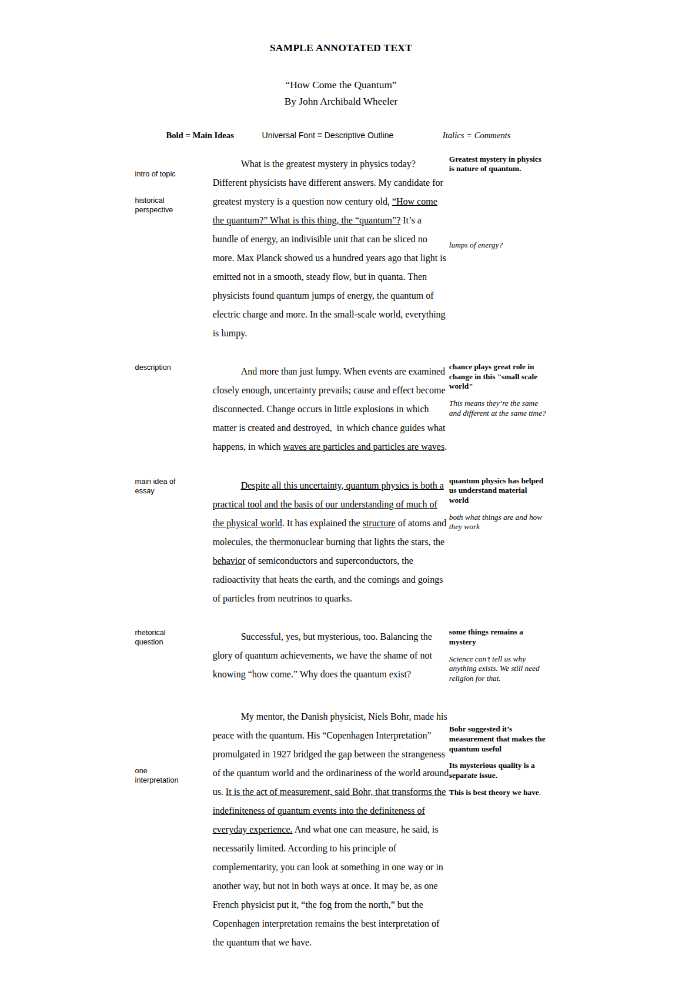SAMPLE ANNOTATED TEXT
“How Come the Quantum” By John Archibald Wheeler
Bold = Main Ideas
Universal Font = Descriptive Outline
Italics = Comments
| intro of topic historical perspective | What is the greatest mystery in physics today? Different physicists have different answers. My candidate for greatest mystery is a question now century old, “How come the quantum?” What is this thing, the “quantum”? It’s a bundle of energy, an indivisible unit that can be sliced no more. Max Planck showed us a hundred years ago that light is emitted not in a smooth, steady flow, but in quanta. Then physicists found quantum jumps of energy, the quantum of electric charge and more. In the small-scale world, everything is lumpy. | Greatest mystery in physics is nature of quantum. lumps of energy? |
| description | And more than just lumpy. When events are examined closely enough, uncertainty prevails; cause and effect become disconnected. Change occurs in little explosions in which matter is created and destroyed, in which chance guides what happens, in which waves are particles and particles are waves . | chance plays great role in change in this "small scale world" This means they’re the same and different at the same time? |
| main idea of essay | Despite all this uncertainty, quantum physics is both a practical tool and the basis of our understanding of much of the physical world . It has explained the structure of atoms and molecules, the thermonuclear burning that lights the stars, the behavior of semiconductors and superconductors, the radioactivity that heats the earth, and the comings and goings of particles from neutrinos to quarks. | quantum physics has helped us understand material world both what things are and how they work |
| rhetorical question | Successful, yes, but mysterious, too. Balancing the glory of quantum achievements, we have the shame of not knowing “how come.” Why does the quantum exist? | some things remains a mystery Science can’t tell us why anything exists. We still need religion for that. |
| one interpretation | My mentor, the Danish physicist, Niels Bohr, made his peace with the quantum. His “Copenhagen Interpretation” promulgated in 1927 bridged the gap between the strangeness of the quantum world and the ordinariness of the world around us. It is the act of measurement, said Bohr, that transforms the indefiniteness of quantum events into the definiteness of everyday experience. And what one can measure, he said, is necessarily limited. According to his principle of complementarity, you can look at something in one way or in another way, but not in both ways at once. It may be, as one French physicist put it, “the fog from the north,” but the Copenhagen interpretation remains the best interpretation of the quantum that we have. | Bohr suggested it’s measurement that makes the quantum useful Its mysterious quality is a separate issue. This is best theory we have . |